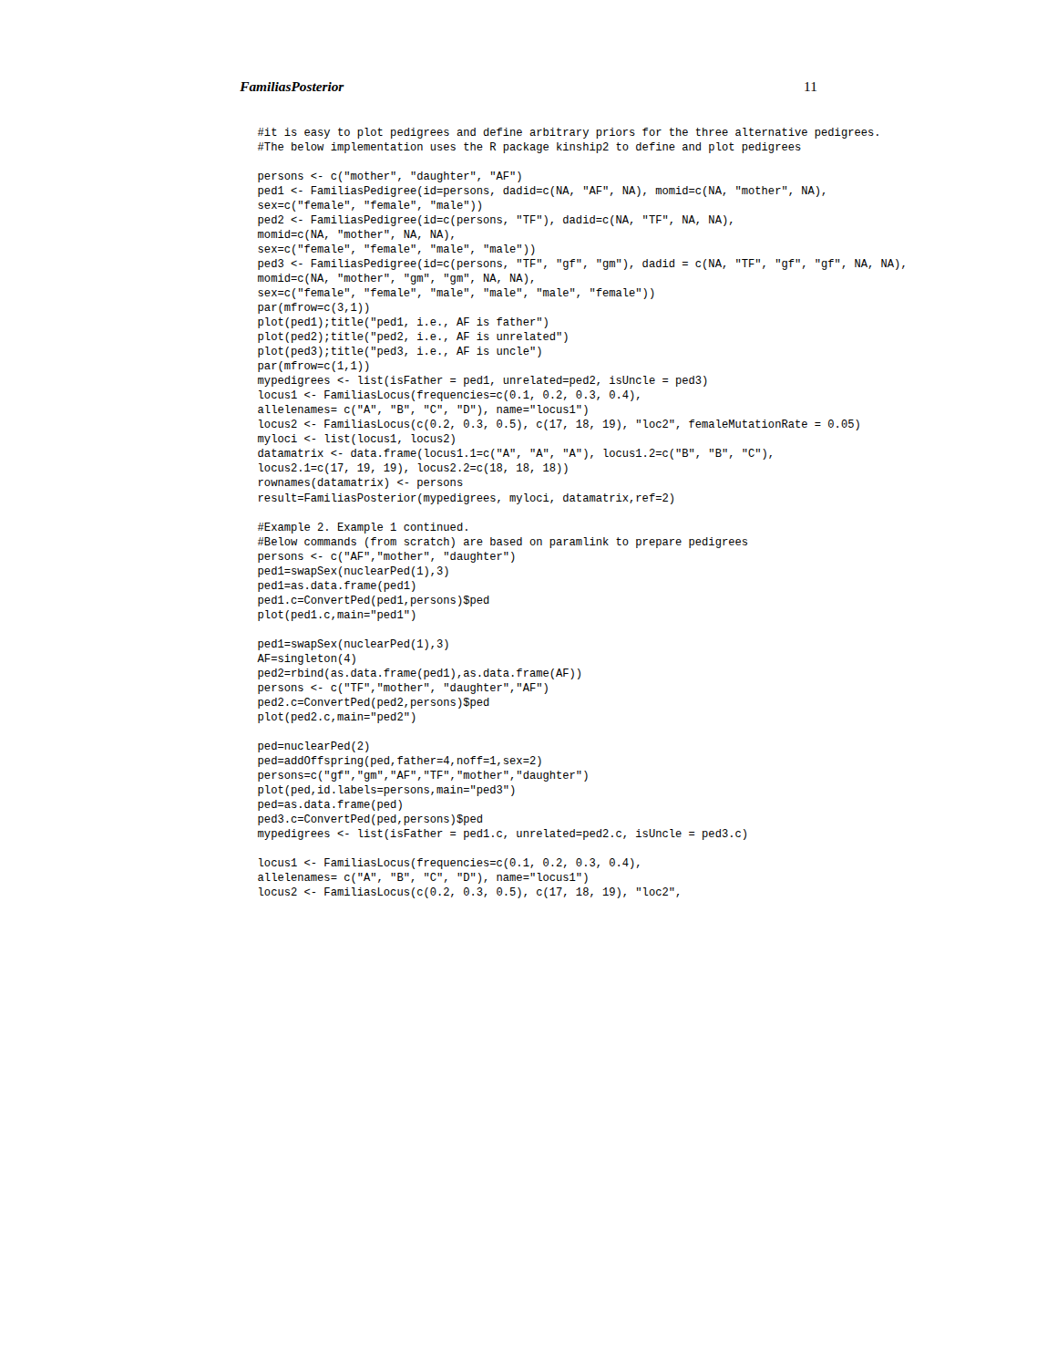FamiliasPosterior 11
#it is easy to plot pedigrees and define arbitrary priors for the three alternative pedigrees.
#The below implementation uses the R package kinship2 to define and plot pedigrees

persons <- c("mother", "daughter", "AF")
ped1 <- FamiliasPedigree(id=persons, dadid=c(NA, "AF", NA), momid=c(NA, "mother", NA),
sex=c("female", "female", "male"))
ped2 <- FamiliasPedigree(id=c(persons, "TF"), dadid=c(NA, "TF", NA, NA),
momid=c(NA, "mother", NA, NA),
sex=c("female", "female", "male", "male"))
ped3 <- FamiliasPedigree(id=c(persons, "TF", "gf", "gm"), dadid = c(NA, "TF", "gf", "gf", NA, NA),
momid=c(NA, "mother", "gm", "gm", NA, NA),
sex=c("female", "female", "male", "male", "male", "female"))
par(mfrow=c(3,1))
plot(ped1);title("ped1, i.e., AF is father")
plot(ped2);title("ped2, i.e., AF is unrelated")
plot(ped3);title("ped3, i.e., AF is uncle")
par(mfrow=c(1,1))
mypedigrees <- list(isFather = ped1, unrelated=ped2, isUncle = ped3)
locus1 <- FamiliasLocus(frequencies=c(0.1, 0.2, 0.3, 0.4),
allelenames= c("A", "B", "C", "D"), name="locus1")
locus2 <- FamiliasLocus(c(0.2, 0.3, 0.5), c(17, 18, 19), "loc2", femaleMutationRate = 0.05)
myloci <- list(locus1, locus2)
datamatrix <- data.frame(locus1.1=c("A", "A", "A"), locus1.2=c("B", "B", "C"),
locus2.1=c(17, 19, 19), locus2.2=c(18, 18, 18))
rownames(datamatrix) <- persons
result=FamiliasPosterior(mypedigrees, myloci, datamatrix,ref=2)

#Example 2. Example 1 continued.
#Below commands (from scratch) are based on paramlink to prepare pedigrees
persons <- c("AF","mother", "daughter")
ped1=swapSex(nuclearPed(1),3)
ped1=as.data.frame(ped1)
ped1.c=ConvertPed(ped1,persons)$ped
plot(ped1.c,main="ped1")

ped1=swapSex(nuclearPed(1),3)
AF=singleton(4)
ped2=rbind(as.data.frame(ped1),as.data.frame(AF))
persons <- c("TF","mother", "daughter","AF")
ped2.c=ConvertPed(ped2,persons)$ped
plot(ped2.c,main="ped2")

ped=nuclearPed(2)
ped=addOffspring(ped,father=4,noff=1,sex=2)
persons=c("gf","gm","AF","TF","mother","daughter")
plot(ped,id.labels=persons,main="ped3")
ped=as.data.frame(ped)
ped3.c=ConvertPed(ped,persons)$ped
mypedigrees <- list(isFather = ped1.c, unrelated=ped2.c, isUncle = ped3.c)

locus1 <- FamiliasLocus(frequencies=c(0.1, 0.2, 0.3, 0.4),
allelenames= c("A", "B", "C", "D"), name="locus1")
locus2 <- FamiliasLocus(c(0.2, 0.3, 0.5), c(17, 18, 19), "loc2",